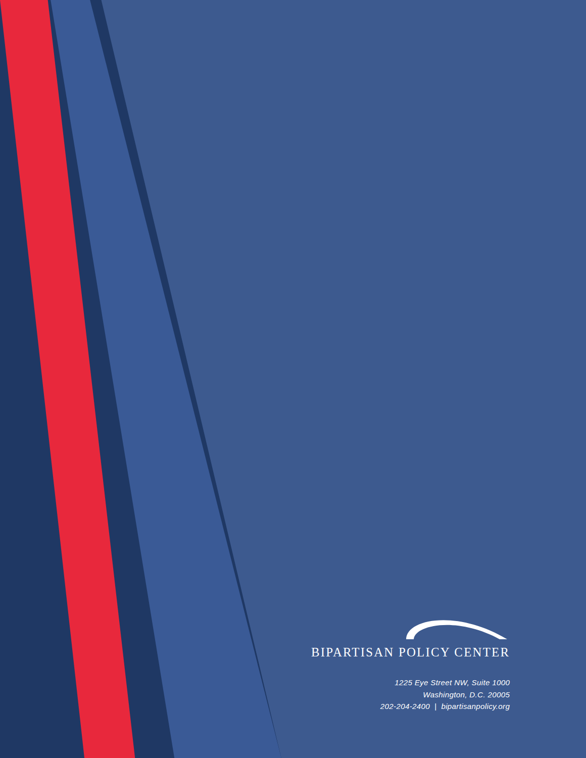BIPARTISAN POLICY CENTER
1225 Eye Street NW, Suite 1000
Washington, D.C. 20005
202-204-2400 | bipartisanpolicy.org